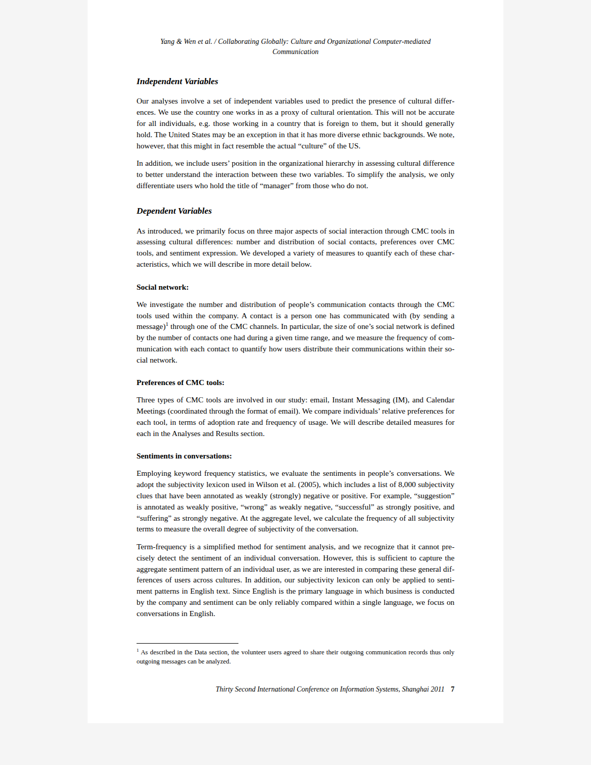Yang & Wen et al. / Collaborating Globally: Culture and Organizational Computer-mediated Communication
Independent Variables
Our analyses involve a set of independent variables used to predict the presence of cultural differences. We use the country one works in as a proxy of cultural orientation. This will not be accurate for all individuals, e.g. those working in a country that is foreign to them, but it should generally hold. The United States may be an exception in that it has more diverse ethnic backgrounds. We note, however, that this might in fact resemble the actual “culture” of the US.
In addition, we include users’ position in the organizational hierarchy in assessing cultural difference to better understand the interaction between these two variables. To simplify the analysis, we only differentiate users who hold the title of “manager” from those who do not.
Dependent Variables
As introduced, we primarily focus on three major aspects of social interaction through CMC tools in assessing cultural differences: number and distribution of social contacts, preferences over CMC tools, and sentiment expression. We developed a variety of measures to quantify each of these characteristics, which we will describe in more detail below.
Social network:
We investigate the number and distribution of people’s communication contacts through the CMC tools used within the company. A contact is a person one has communicated with (by sending a message)1 through one of the CMC channels. In particular, the size of one’s social network is defined by the number of contacts one had during a given time range, and we measure the frequency of communication with each contact to quantify how users distribute their communications within their social network.
Preferences of CMC tools:
Three types of CMC tools are involved in our study: email, Instant Messaging (IM), and Calendar Meetings (coordinated through the format of email). We compare individuals’ relative preferences for each tool, in terms of adoption rate and frequency of usage. We will describe detailed measures for each in the Analyses and Results section.
Sentiments in conversations:
Employing keyword frequency statistics, we evaluate the sentiments in people’s conversations. We adopt the subjectivity lexicon used in Wilson et al. (2005), which includes a list of 8,000 subjectivity clues that have been annotated as weakly (strongly) negative or positive. For example, “suggestion” is annotated as weakly positive, “wrong” as weakly negative, “successful” as strongly positive, and “suffering” as strongly negative. At the aggregate level, we calculate the frequency of all subjectivity terms to measure the overall degree of subjectivity of the conversation.
Term-frequency is a simplified method for sentiment analysis, and we recognize that it cannot precisely detect the sentiment of an individual conversation. However, this is sufficient to capture the aggregate sentiment pattern of an individual user, as we are interested in comparing these general differences of users across cultures. In addition, our subjectivity lexicon can only be applied to sentiment patterns in English text. Since English is the primary language in which business is conducted by the company and sentiment can be only reliably compared within a single language, we focus on conversations in English.
1 As described in the Data section, the volunteer users agreed to share their outgoing communication records thus only outgoing messages can be analyzed.
Thirty Second International Conference on Information Systems, Shanghai 20117